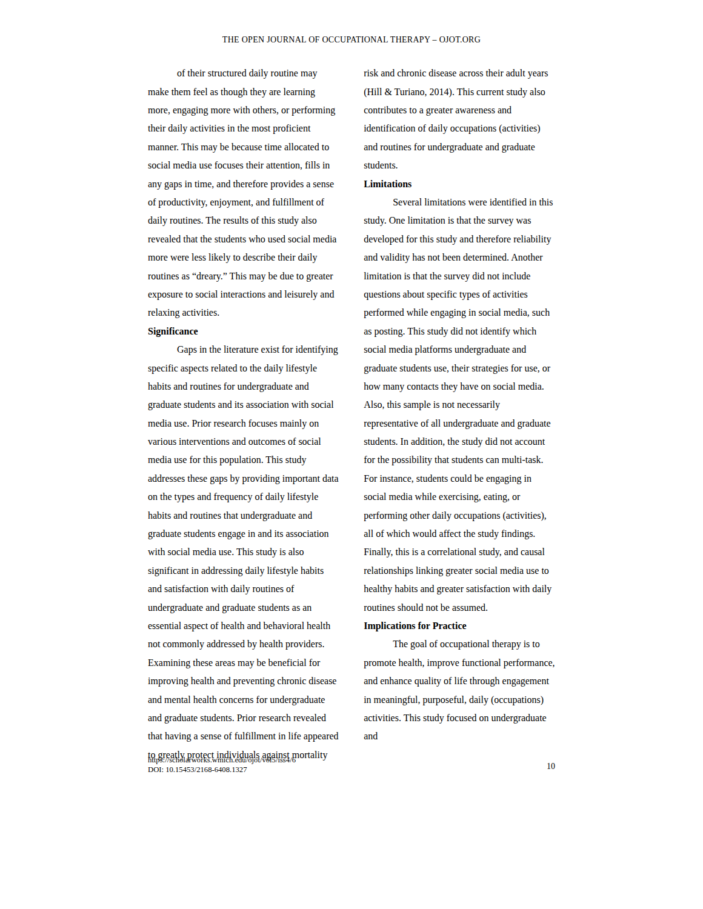THE OPEN JOURNAL OF OCCUPATIONAL THERAPY – OJOT.ORG
of their structured daily routine may make them feel as though they are learning more, engaging more with others, or performing their daily activities in the most proficient manner. This may be because time allocated to social media use focuses their attention, fills in any gaps in time, and therefore provides a sense of productivity, enjoyment, and fulfillment of daily routines. The results of this study also revealed that the students who used social media more were less likely to describe their daily routines as “dreary.” This may be due to greater exposure to social interactions and leisurely and relaxing activities.
Significance
Gaps in the literature exist for identifying specific aspects related to the daily lifestyle habits and routines for undergraduate and graduate students and its association with social media use. Prior research focuses mainly on various interventions and outcomes of social media use for this population. This study addresses these gaps by providing important data on the types and frequency of daily lifestyle habits and routines that undergraduate and graduate students engage in and its association with social media use. This study is also significant in addressing daily lifestyle habits and satisfaction with daily routines of undergraduate and graduate students as an essential aspect of health and behavioral health not commonly addressed by health providers. Examining these areas may be beneficial for improving health and preventing chronic disease and mental health concerns for undergraduate and graduate students. Prior research revealed that having a sense of fulfillment in life appeared to greatly protect individuals against mortality risk and chronic disease across their adult years (Hill & Turiano, 2014). This current study also contributes to a greater awareness and identification of daily occupations (activities) and routines for undergraduate and graduate students.
Limitations
Several limitations were identified in this study. One limitation is that the survey was developed for this study and therefore reliability and validity has not been determined. Another limitation is that the survey did not include questions about specific types of activities performed while engaging in social media, such as posting. This study did not identify which social media platforms undergraduate and graduate students use, their strategies for use, or how many contacts they have on social media. Also, this sample is not necessarily representative of all undergraduate and graduate students. In addition, the study did not account for the possibility that students can multi-task. For instance, students could be engaging in social media while exercising, eating, or performing other daily occupations (activities), all of which would affect the study findings. Finally, this is a correlational study, and causal relationships linking greater social media use to healthy habits and greater satisfaction with daily routines should not be assumed.
Implications for Practice
The goal of occupational therapy is to promote health, improve functional performance, and enhance quality of life through engagement in meaningful, purposeful, daily (occupations) activities. This study focused on undergraduate and
https://scholarworks.wmich.edu/ojot/vol5/iss4/6 DOI: 10.15453/2168-6408.1327
10